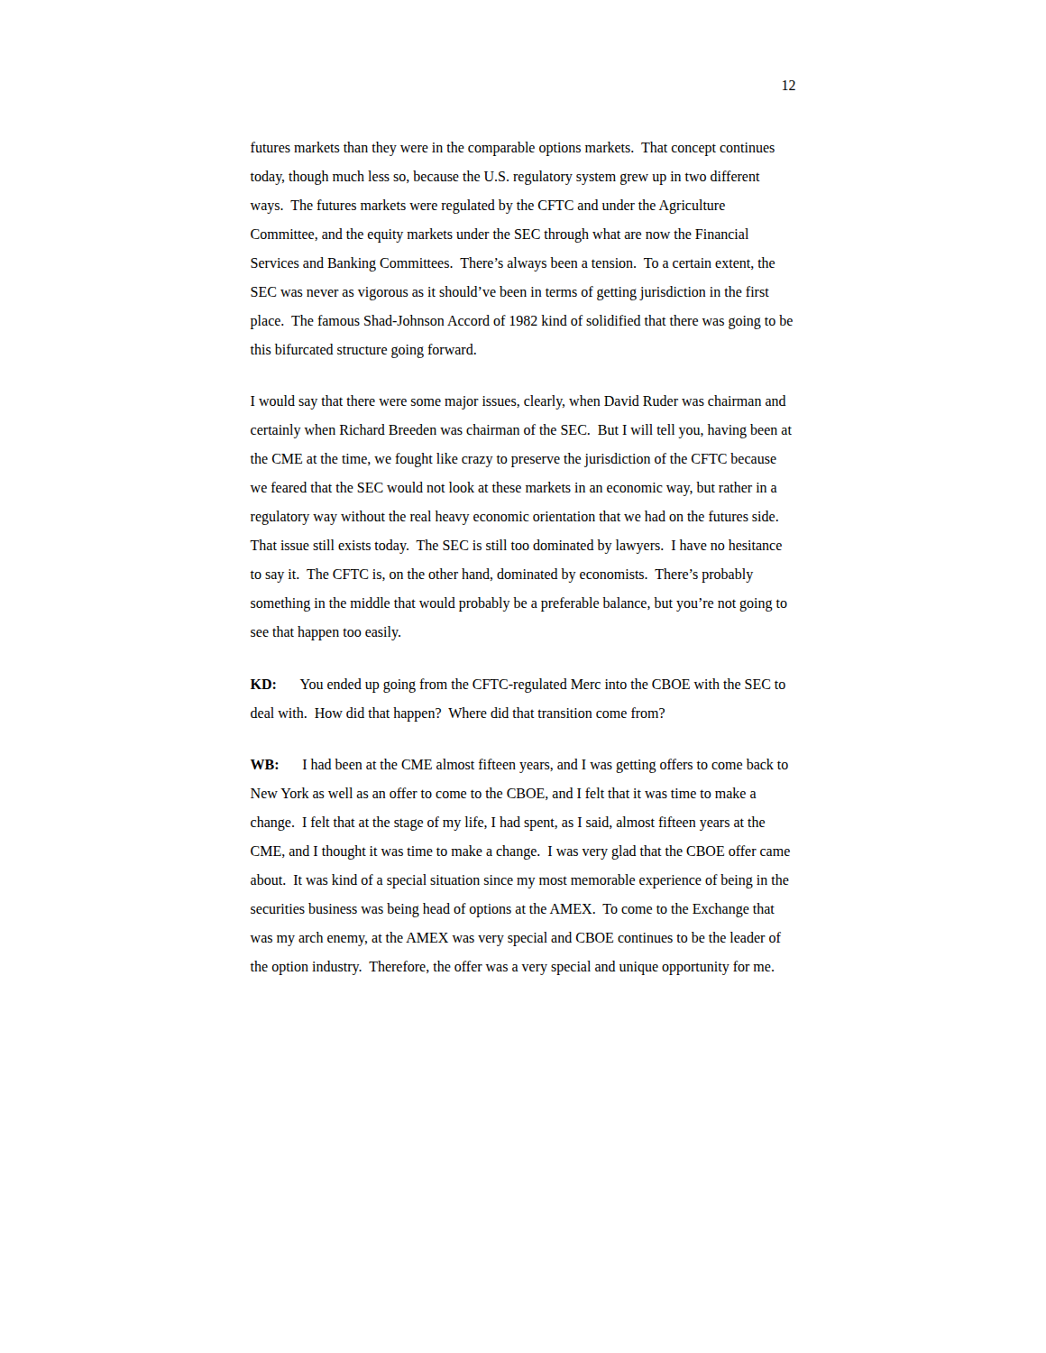12
futures markets than they were in the comparable options markets. That concept continues today, though much less so, because the U.S. regulatory system grew up in two different ways. The futures markets were regulated by the CFTC and under the Agriculture Committee, and the equity markets under the SEC through what are now the Financial Services and Banking Committees. There’s always been a tension. To a certain extent, the SEC was never as vigorous as it should’ve been in terms of getting jurisdiction in the first place. The famous Shad-Johnson Accord of 1982 kind of solidified that there was going to be this bifurcated structure going forward.
I would say that there were some major issues, clearly, when David Ruder was chairman and certainly when Richard Breeden was chairman of the SEC. But I will tell you, having been at the CME at the time, we fought like crazy to preserve the jurisdiction of the CFTC because we feared that the SEC would not look at these markets in an economic way, but rather in a regulatory way without the real heavy economic orientation that we had on the futures side. That issue still exists today. The SEC is still too dominated by lawyers. I have no hesitance to say it. The CFTC is, on the other hand, dominated by economists. There’s probably something in the middle that would probably be a preferable balance, but you’re not going to see that happen too easily.
KD: You ended up going from the CFTC-regulated Merc into the CBOE with the SEC to deal with. How did that happen? Where did that transition come from?
WB: I had been at the CME almost fifteen years, and I was getting offers to come back to New York as well as an offer to come to the CBOE, and I felt that it was time to make a change. I felt that at the stage of my life, I had spent, as I said, almost fifteen years at the CME, and I thought it was time to make a change. I was very glad that the CBOE offer came about. It was kind of a special situation since my most memorable experience of being in the securities business was being head of options at the AMEX. To come to the Exchange that was my arch enemy, at the AMEX was very special and CBOE continues to be the leader of the option industry. Therefore, the offer was a very special and unique opportunity for me.